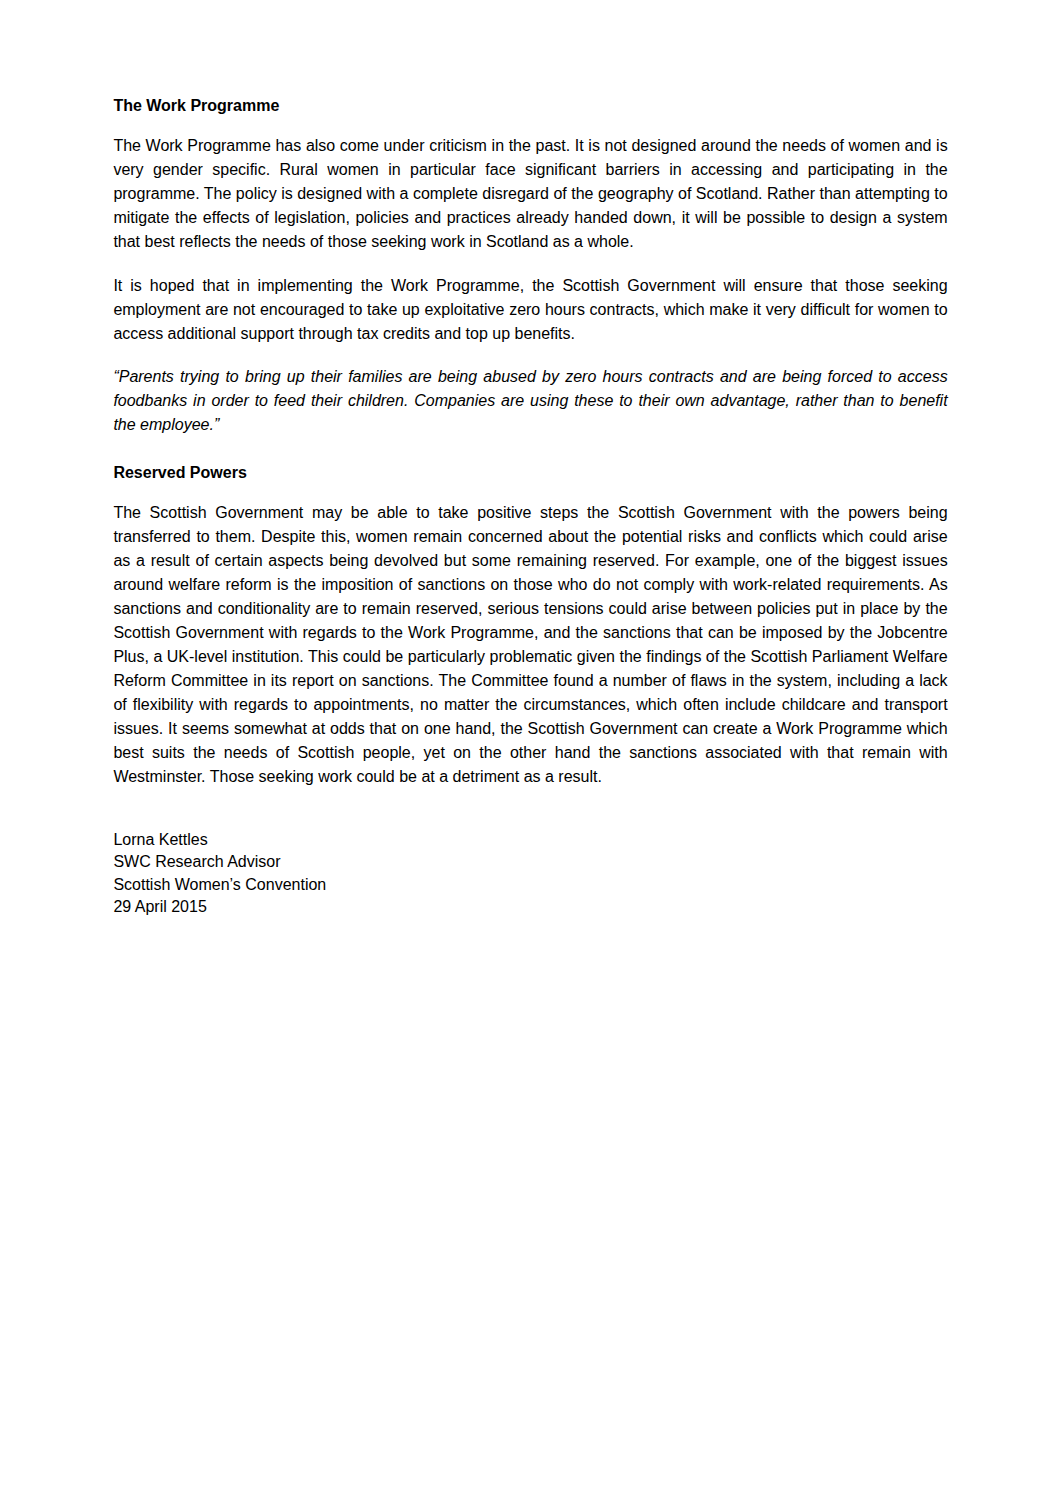The Work Programme
The Work Programme has also come under criticism in the past. It is not designed around the needs of women and is very gender specific. Rural women in particular face significant barriers in accessing and participating in the programme. The policy is designed with a complete disregard of the geography of Scotland. Rather than attempting to mitigate the effects of legislation, policies and practices already handed down, it will be possible to design a system that best reflects the needs of those seeking work in Scotland as a whole.
It is hoped that in implementing the Work Programme, the Scottish Government will ensure that those seeking employment are not encouraged to take up exploitative zero hours contracts, which make it very difficult for women to access additional support through tax credits and top up benefits.
“Parents trying to bring up their families are being abused by zero hours contracts and are being forced to access foodbanks in order to feed their children. Companies are using these to their own advantage, rather than to benefit the employee.”
Reserved Powers
The Scottish Government may be able to take positive steps the Scottish Government with the powers being transferred to them. Despite this, women remain concerned about the potential risks and conflicts which could arise as a result of certain aspects being devolved but some remaining reserved. For example, one of the biggest issues around welfare reform is the imposition of sanctions on those who do not comply with work-related requirements. As sanctions and conditionality are to remain reserved, serious tensions could arise between policies put in place by the Scottish Government with regards to the Work Programme, and the sanctions that can be imposed by the Jobcentre Plus, a UK-level institution. This could be particularly problematic given the findings of the Scottish Parliament Welfare Reform Committee in its report on sanctions. The Committee found a number of flaws in the system, including a lack of flexibility with regards to appointments, no matter the circumstances, which often include childcare and transport issues. It seems somewhat at odds that on one hand, the Scottish Government can create a Work Programme which best suits the needs of Scottish people, yet on the other hand the sanctions associated with that remain with Westminster. Those seeking work could be at a detriment as a result.
Lorna Kettles
SWC Research Advisor
Scottish Women’s Convention
29 April 2015